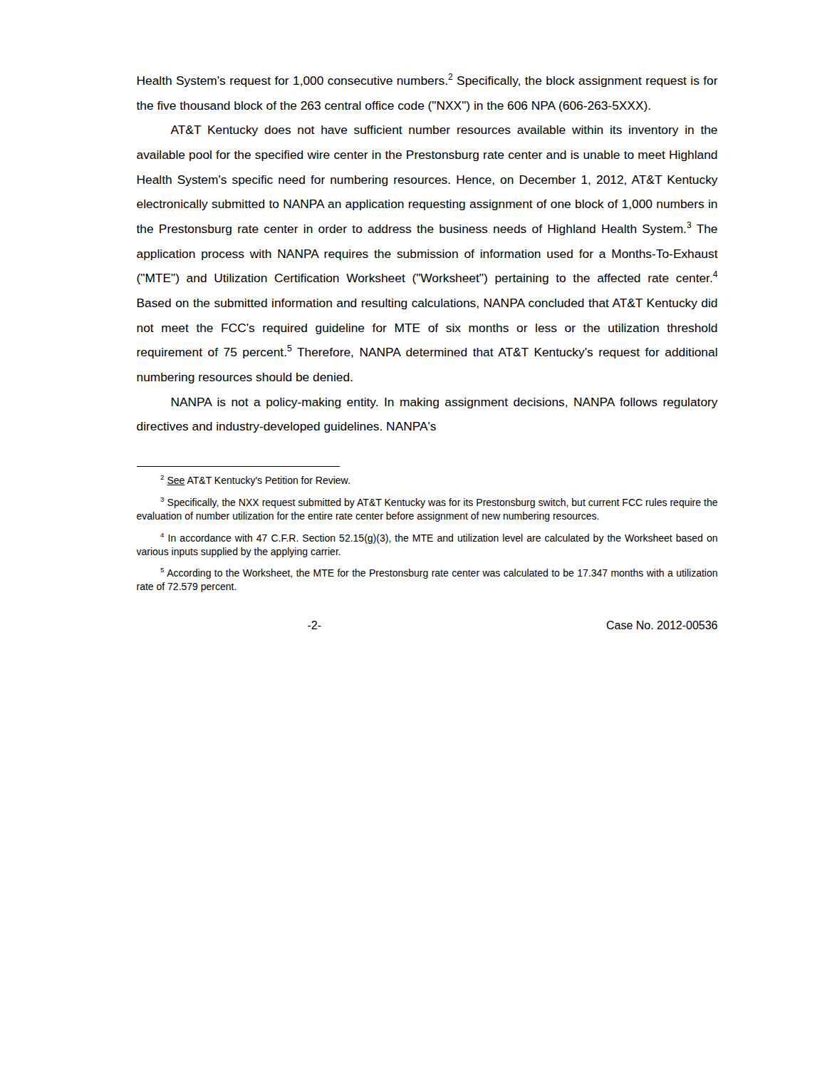Health System's request for 1,000 consecutive numbers.2 Specifically, the block assignment request is for the five thousand block of the 263 central office code ("NXX") in the 606 NPA (606-263-5XXX).
AT&T Kentucky does not have sufficient number resources available within its inventory in the available pool for the specified wire center in the Prestonsburg rate center and is unable to meet Highland Health System's specific need for numbering resources. Hence, on December 1, 2012, AT&T Kentucky electronically submitted to NANPA an application requesting assignment of one block of 1,000 numbers in the Prestonsburg rate center in order to address the business needs of Highland Health System.3 The application process with NANPA requires the submission of information used for a Months-To-Exhaust ("MTE") and Utilization Certification Worksheet ("Worksheet") pertaining to the affected rate center.4 Based on the submitted information and resulting calculations, NANPA concluded that AT&T Kentucky did not meet the FCC's required guideline for MTE of six months or less or the utilization threshold requirement of 75 percent.5 Therefore, NANPA determined that AT&T Kentucky's request for additional numbering resources should be denied.
NANPA is not a policy-making entity. In making assignment decisions, NANPA follows regulatory directives and industry-developed guidelines. NANPA's
2 See AT&T Kentucky's Petition for Review.
3 Specifically, the NXX request submitted by AT&T Kentucky was for its Prestonsburg switch, but current FCC rules require the evaluation of number utilization for the entire rate center before assignment of new numbering resources.
4 In accordance with 47 C.F.R. Section 52.15(g)(3), the MTE and utilization level are calculated by the Worksheet based on various inputs supplied by the applying carrier.
5 According to the Worksheet, the MTE for the Prestonsburg rate center was calculated to be 17.347 months with a utilization rate of 72.579 percent.
-2- Case No. 2012-00536